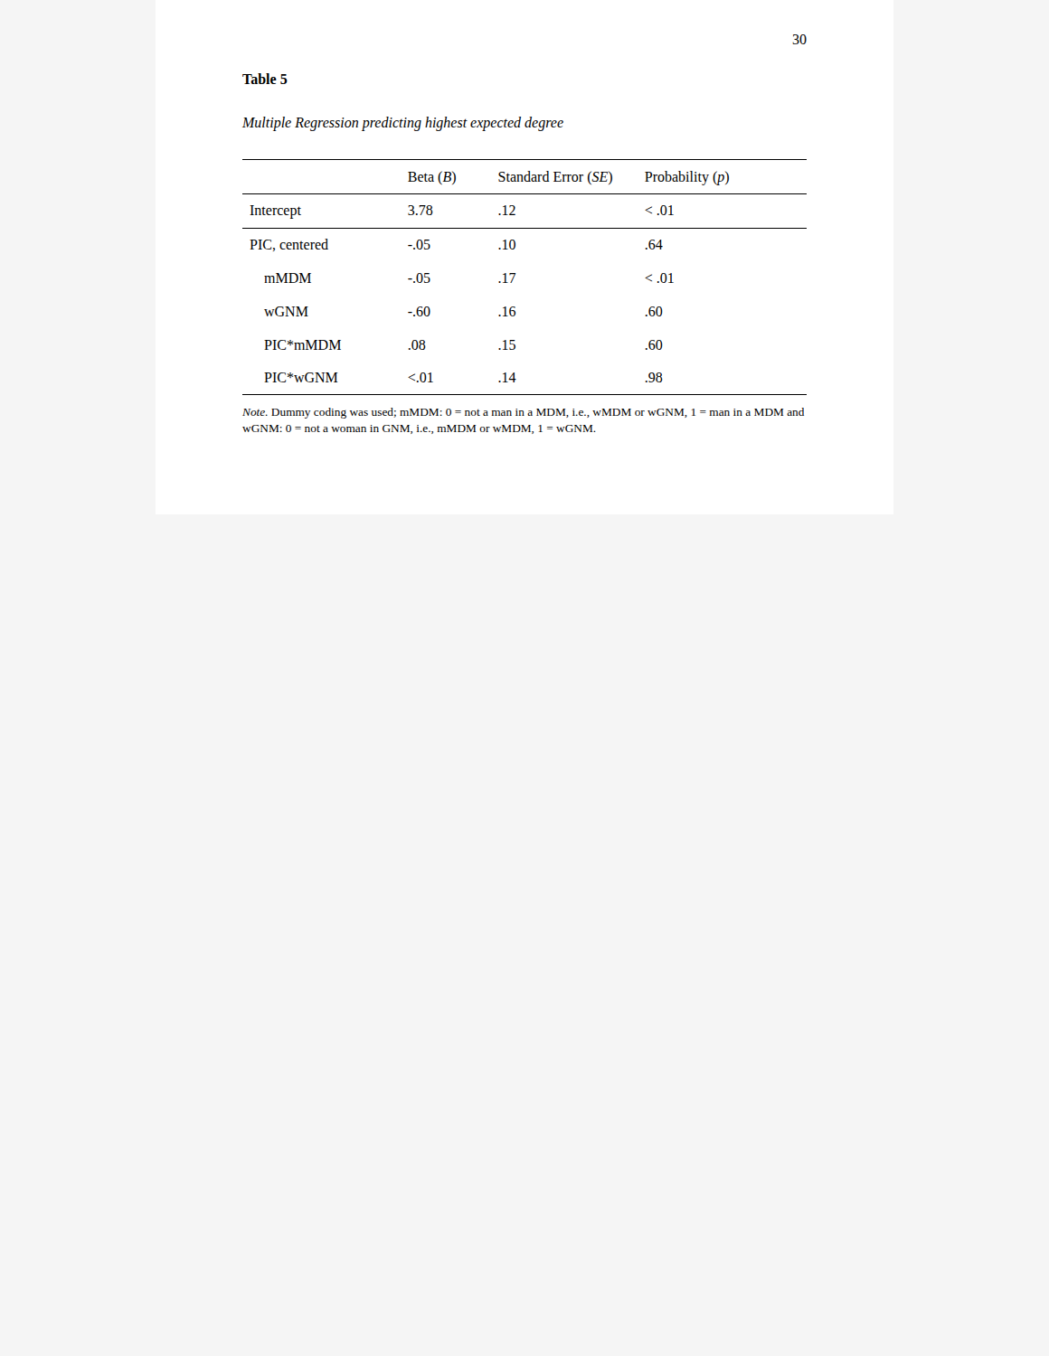30
Table 5
Multiple Regression predicting highest expected degree
| | Beta ( B ) | Standard Error ( SE ) | Probability ( p ) |
| --- | --- | --- | --- |
| Intercept | 3.78 | .12 | < .01 |
| PIC, centered | -.05 | .10 | .64 |
| mMDM | -.05 | .17 | < .01 |
| wGNM | -.60 | .16 | .60 |
| PIC*mMDM | .08 | .15 | .60 |
| PIC*wGNM | <.01 | .14 | .98 |
Note. Dummy coding was used; mMDM: 0 = not a man in a MDM, i.e., wMDM or wGNM, 1 = man in a MDM and wGNM: 0 = not a woman in GNM, i.e., mMDM or wMDM, 1 = wGNM.